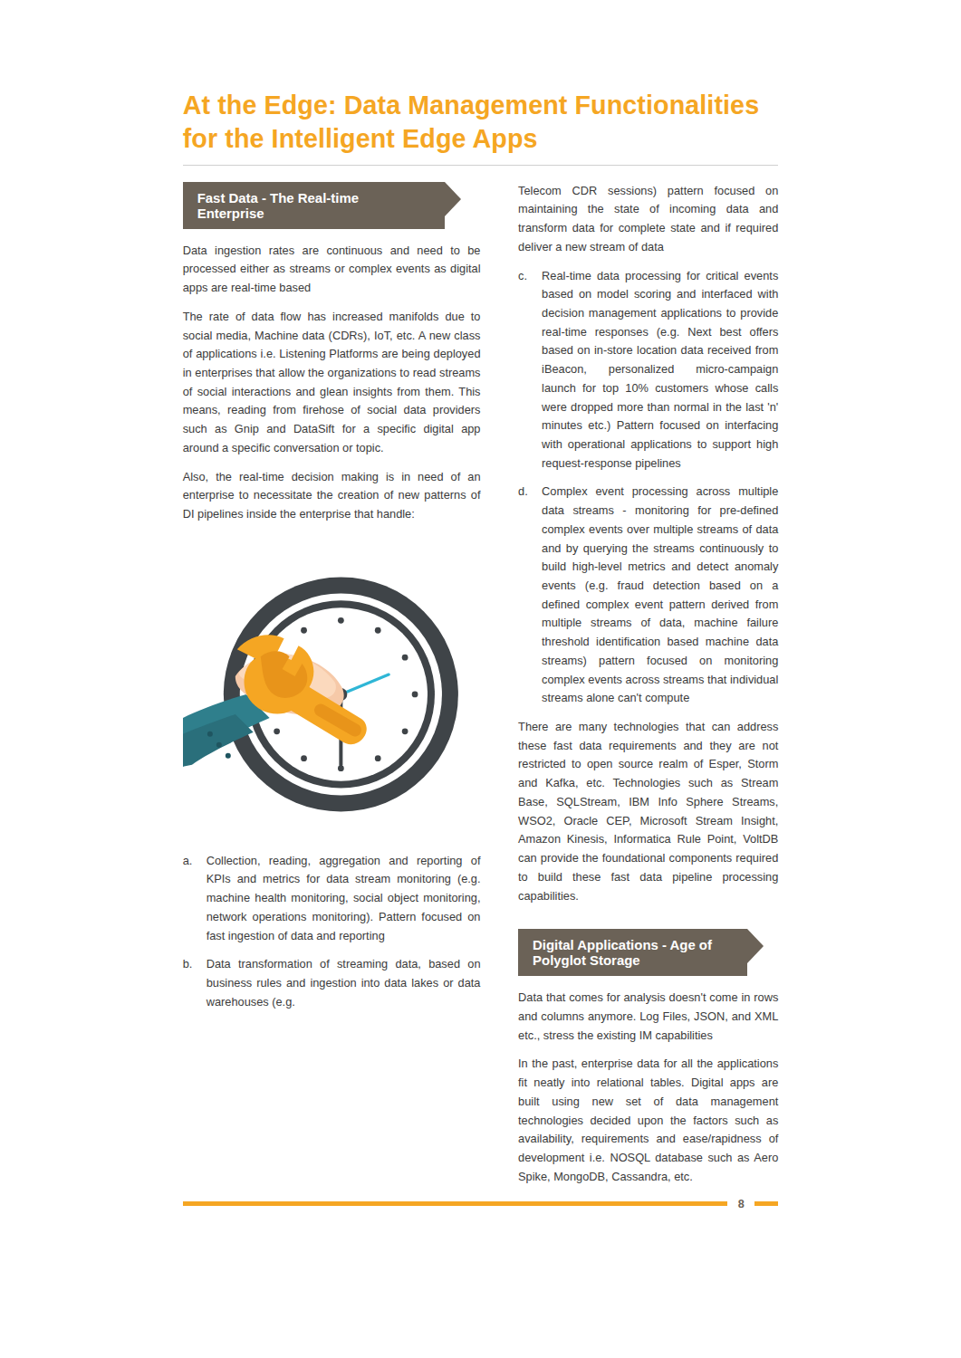At the Edge: Data Management Functionalities for the Intelligent Edge Apps
Fast Data - The Real-time Enterprise
Data ingestion rates are continuous and need to be processed either as streams or complex events as digital apps are real-time based
The rate of data flow has increased manifolds due to social media, Machine data (CDRs), IoT, etc. A new class of applications i.e. Listening Platforms are being deployed in enterprises that allow the organizations to read streams of social interactions and glean insights from them. This means, reading from firehose of social data providers such as Gnip and DataSift for a specific digital app around a specific conversation or topic.
Also, the real-time decision making is in need of an enterprise to necessitate the creation of new patterns of DI pipelines inside the enterprise that handle:
a. Collection, reading, aggregation and reporting of KPIs and metrics for data stream monitoring (e.g. machine health monitoring, social object monitoring, network operations monitoring). Pattern focused on fast ingestion of data and reporting
b. Data transformation of streaming data, based on business rules and ingestion into data lakes or data warehouses (e.g.
Telecom CDR sessions) pattern focused on maintaining the state of incoming data and transform data for complete state and if required deliver a new stream of data
c. Real-time data processing for critical events based on model scoring and interfaced with decision management applications to provide real-time responses (e.g. Next best offers based on in-store location data received from iBeacon, personalized micro-campaign launch for top 10% customers whose calls were dropped more than normal in the last 'n' minutes etc.) Pattern focused on interfacing with operational applications to support high request-response pipelines
d. Complex event processing across multiple data streams - monitoring for pre-defined complex events over multiple streams of data and by querying the streams continuously to build high-level metrics and detect anomaly events (e.g. fraud detection based on a defined complex event pattern derived from multiple streams of data, machine failure threshold identification based machine data streams) pattern focused on monitoring complex events across streams that individual streams alone can't compute
There are many technologies that can address these fast data requirements and they are not restricted to open source realm of Esper, Storm and Kafka, etc. Technologies such as Stream Base, SQLStream, IBM Info Sphere Streams, WSO2, Oracle CEP, Microsoft Stream Insight, Amazon Kinesis, Informatica Rule Point, VoltDB can provide the foundational components required to build these fast data pipeline processing capabilities.
Digital Applications - Age of Polyglot Storage
Data that comes for analysis doesn't come in rows and columns anymore. Log Files, JSON, and XML etc., stress the existing IM capabilities
In the past, enterprise data for all the applications fit neatly into relational tables. Digital apps are built using new set of data management technologies decided upon the factors such as availability, requirements and ease/rapidness of development i.e. NOSQL database such as Aero Spike, MongoDB, Cassandra, etc.
8